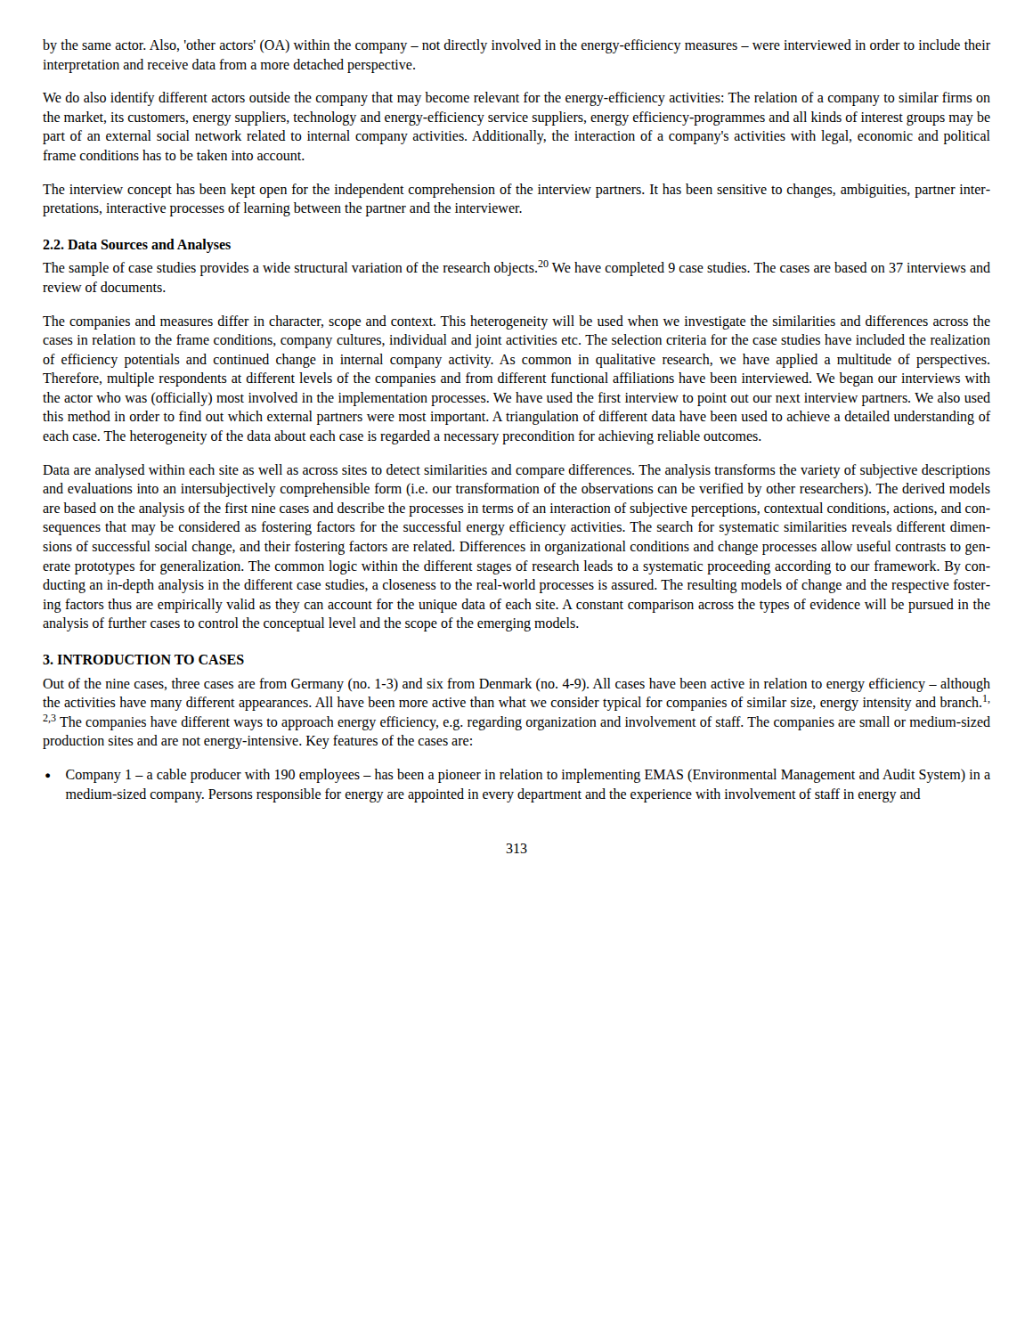by the same actor. Also, 'other actors' (OA) within the company – not directly involved in the energy-efficiency measures – were interviewed in order to include their interpretation and receive data from a more detached perspective.
We do also identify different actors outside the company that may become relevant for the energy-efficiency activities: The relation of a company to similar firms on the market, its customers, energy suppliers, technology and energy-efficiency service suppliers, energy efficiency-programmes and all kinds of interest groups may be part of an external social network related to internal company activities. Additionally, the interaction of a company's activities with legal, economic and political frame conditions has to be taken into account.
The interview concept has been kept open for the independent comprehension of the interview partners. It has been sensitive to changes, ambiguities, partner interpretations, interactive processes of learning between the partner and the interviewer.
2.2. Data Sources and Analyses
The sample of case studies provides a wide structural variation of the research objects.20 We have completed 9 case studies. The cases are based on 37 interviews and review of documents.
The companies and measures differ in character, scope and context. This heterogeneity will be used when we investigate the similarities and differences across the cases in relation to the frame conditions, company cultures, individual and joint activities etc. The selection criteria for the case studies have included the realization of efficiency potentials and continued change in internal company activity. As common in qualitative research, we have applied a multitude of perspectives. Therefore, multiple respondents at different levels of the companies and from different functional affiliations have been interviewed. We began our interviews with the actor who was (officially) most involved in the implementation processes. We have used the first interview to point out our next interview partners. We also used this method in order to find out which external partners were most important. A triangulation of different data have been used to achieve a detailed understanding of each case. The heterogeneity of the data about each case is regarded a necessary precondition for achieving reliable outcomes.
Data are analysed within each site as well as across sites to detect similarities and compare differences. The analysis transforms the variety of subjective descriptions and evaluations into an intersubjectively comprehensible form (i.e. our transformation of the observations can be verified by other researchers). The derived models are based on the analysis of the first nine cases and describe the processes in terms of an interaction of subjective perceptions, contextual conditions, actions, and consequences that may be considered as fostering factors for the successful energy efficiency activities. The search for systematic similarities reveals different dimensions of successful social change, and their fostering factors are related. Differences in organizational conditions and change processes allow useful contrasts to generate prototypes for generalization. The common logic within the different stages of research leads to a systematic proceeding according to our framework. By conducting an in-depth analysis in the different case studies, a closeness to the real-world processes is assured. The resulting models of change and the respective fostering factors thus are empirically valid as they can account for the unique data of each site. A constant comparison across the types of evidence will be pursued in the analysis of further cases to control the conceptual level and the scope of the emerging models.
3. INTRODUCTION TO CASES
Out of the nine cases, three cases are from Germany (no. 1-3) and six from Denmark (no. 4-9). All cases have been active in relation to energy efficiency – although the activities have many different appearances. All have been more active than what we consider typical for companies of similar size, energy intensity and branch.1, 2,3 The companies have different ways to approach energy efficiency, e.g. regarding organization and involvement of staff. The companies are small or medium-sized production sites and are not energy-intensive. Key features of the cases are:
Company 1 – a cable producer with 190 employees – has been a pioneer in relation to implementing EMAS (Environmental Management and Audit System) in a medium-sized company. Persons responsible for energy are appointed in every department and the experience with involvement of staff in energy and
313